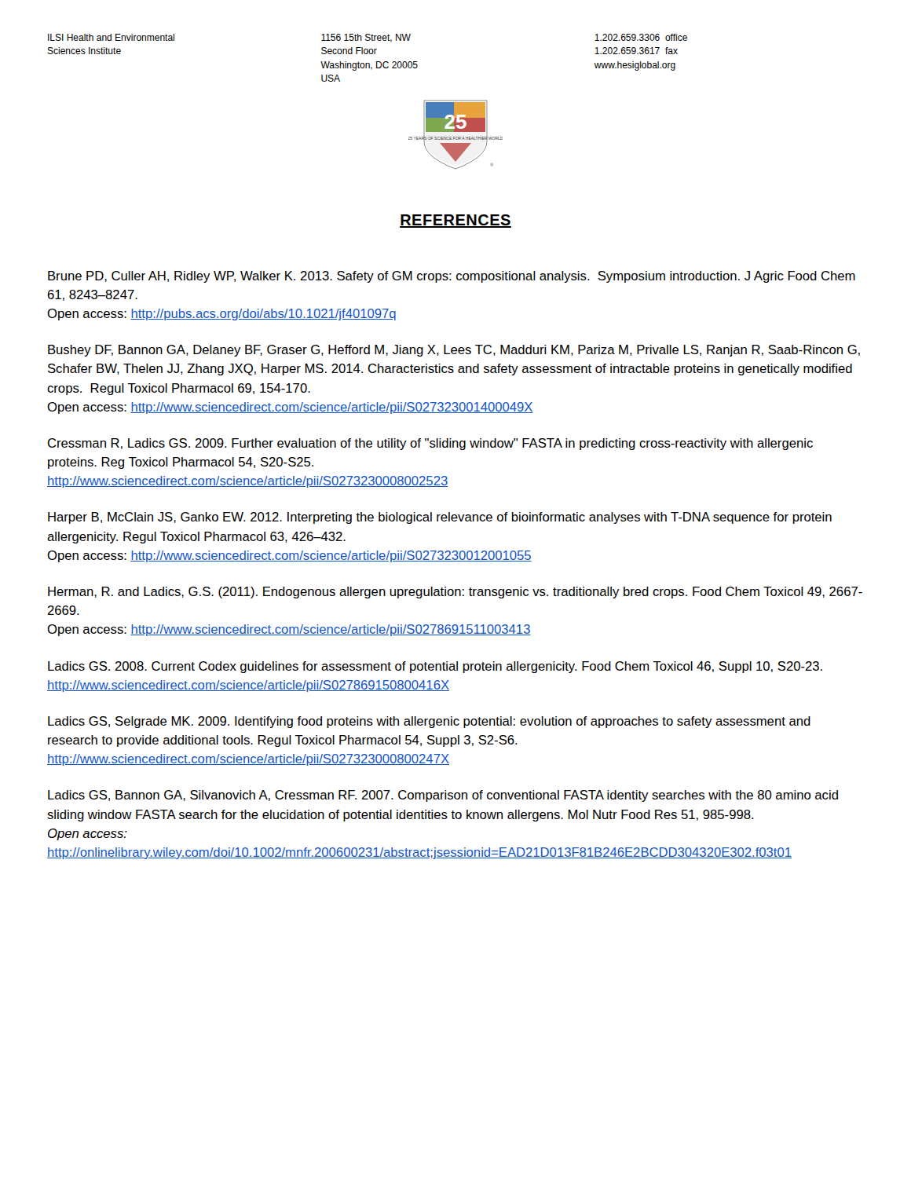ILSI Health and Environmental Sciences Institute
1156 15th Street, NW Second Floor Washington, DC 20005 USA
1.202.659.3306 office 1.202.659.3617 fax www.hesiglobal.org
25 25 YEARS OF SCIENCE FOR A HEALTHIER WORLD ®
REFERENCES
Brune PD, Culler AH, Ridley WP, Walker K. 2013. Safety of GM crops: compositional analysis. Symposium introduction. J Agric Food Chem 61, 8243–8247.
Open access: http://pubs.acs.org/doi/abs/10.1021/jf401097q
Bushey DF, Bannon GA, Delaney BF, Graser G, Hefford M, Jiang X, Lees TC, Madduri KM, Pariza M, Privalle LS, Ranjan R, Saab-Rincon G, Schafer BW, Thelen JJ, Zhang JXQ, Harper MS. 2014. Characteristics and safety assessment of intractable proteins in genetically modified crops. Regul Toxicol Pharmacol 69, 154-170.
Open access: http://www.sciencedirect.com/science/article/pii/S027323001400049X
Cressman R, Ladics GS. 2009. Further evaluation of the utility of "sliding window" FASTA in predicting cross-reactivity with allergenic proteins. Reg Toxicol Pharmacol 54, S20-S25.
http://www.sciencedirect.com/science/article/pii/S0273230008002523
Harper B, McClain JS, Ganko EW. 2012. Interpreting the biological relevance of bioinformatic analyses with T-DNA sequence for protein allergenicity. Regul Toxicol Pharmacol 63, 426–432.
Open access: http://www.sciencedirect.com/science/article/pii/S0273230012001055
Herman, R. and Ladics, G.S. (2011). Endogenous allergen upregulation: transgenic vs. traditionally bred crops. Food Chem Toxicol 49, 2667-2669.
Open access: http://www.sciencedirect.com/science/article/pii/S0278691511003413
Ladics GS. 2008. Current Codex guidelines for assessment of potential protein allergenicity. Food Chem Toxicol 46, Suppl 10, S20-23.
http://www.sciencedirect.com/science/article/pii/S027869150800416X
Ladics GS, Selgrade MK. 2009. Identifying food proteins with allergenic potential: evolution of approaches to safety assessment and research to provide additional tools. Regul Toxicol Pharmacol 54, Suppl 3, S2-S6.
http://www.sciencedirect.com/science/article/pii/S027323000800247X
Ladics GS, Bannon GA, Silvanovich A, Cressman RF. 2007. Comparison of conventional FASTA identity searches with the 80 amino acid sliding window FASTA search for the elucidation of potential identities to known allergens. Mol Nutr Food Res 51, 985-998.
Open access:
http://onlinelibrary.wiley.com/doi/10.1002/mnfr.200600231/abstract;jsessionid=EAD21D013F81B246E2BCDD304320E302.f03t01